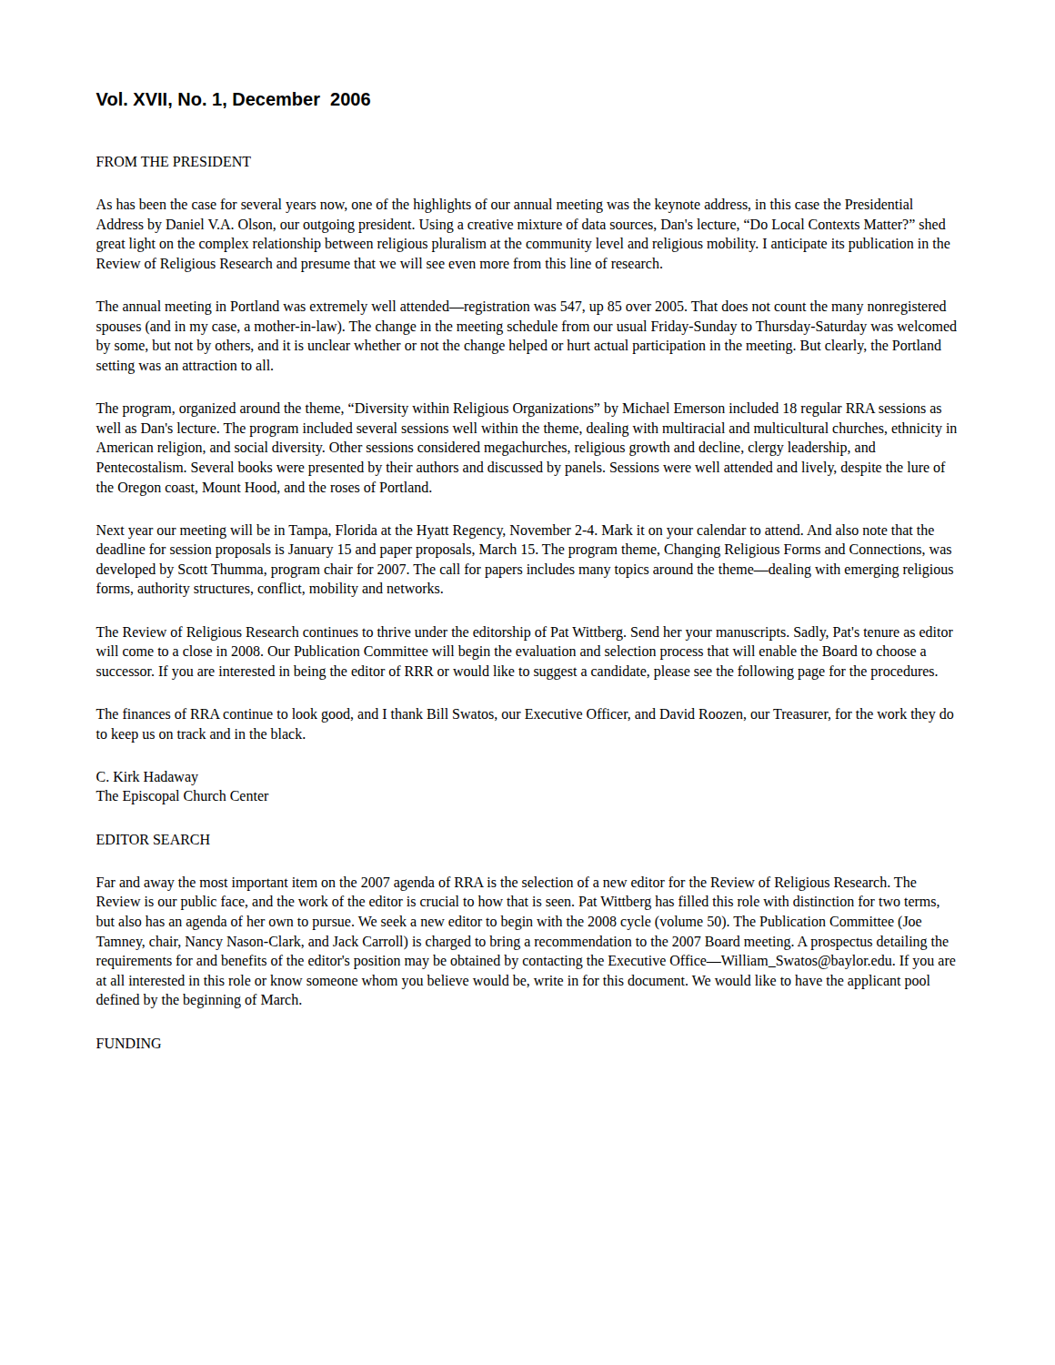Vol. XVII, No. 1, December 2006
FROM THE PRESIDENT
As has been the case for several years now, one of the highlights of our annual meeting was the keynote address, in this case the Presidential Address by Daniel V.A. Olson, our outgoing president. Using a creative mixture of data sources, Dan's lecture, “Do Local Contexts Matter?” shed great light on the complex relationship between religious pluralism at the community level and religious mobility. I anticipate its publication in the Review of Religious Research and presume that we will see even more from this line of research.
The annual meeting in Portland was extremely well attended—registration was 547, up 85 over 2005. That does not count the many nonregistered spouses (and in my case, a mother-in-law). The change in the meeting schedule from our usual Friday-Sunday to Thursday-Saturday was welcomed by some, but not by others, and it is unclear whether or not the change helped or hurt actual participation in the meeting. But clearly, the Portland setting was an attraction to all.
The program, organized around the theme, “Diversity within Religious Organizations” by Michael Emerson included 18 regular RRA sessions as well as Dan's lecture. The program included several sessions well within the theme, dealing with multiracial and multicultural churches, ethnicity in American religion, and social diversity. Other sessions considered megachurches, religious growth and decline, clergy leadership, and Pentecostalism. Several books were presented by their authors and discussed by panels. Sessions were well attended and lively, despite the lure of the Oregon coast, Mount Hood, and the roses of Portland.
Next year our meeting will be in Tampa, Florida at the Hyatt Regency, November 2-4. Mark it on your calendar to attend. And also note that the deadline for session proposals is January 15 and paper proposals, March 15. The program theme, Changing Religious Forms and Connections, was developed by Scott Thumma, program chair for 2007. The call for papers includes many topics around the theme—dealing with emerging religious forms, authority structures, conflict, mobility and networks.
The Review of Religious Research continues to thrive under the editorship of Pat Wittberg. Send her your manuscripts. Sadly, Pat's tenure as editor will come to a close in 2008. Our Publication Committee will begin the evaluation and selection process that will enable the Board to choose a successor. If you are interested in being the editor of RRR or would like to suggest a candidate, please see the following page for the procedures.
The finances of RRA continue to look good, and I thank Bill Swatos, our Executive Officer, and David Roozen, our Treasurer, for the work they do to keep us on track and in the black.
C. Kirk Hadaway The Episcopal Church Center
EDITOR SEARCH
Far and away the most important item on the 2007 agenda of RRA is the selection of a new editor for the Review of Religious Research. The Review is our public face, and the work of the editor is crucial to how that is seen. Pat Wittberg has filled this role with distinction for two terms, but also has an agenda of her own to pursue. We seek a new editor to begin with the 2008 cycle (volume 50). The Publication Committee (Joe Tamney, chair, Nancy Nason-Clark, and Jack Carroll) is charged to bring a recommendation to the 2007 Board meeting. A prospectus detailing the requirements for and benefits of the editor's position may be obtained by contacting the Executive Office—William_Swatos@baylor.edu. If you are at all interested in this role or know someone whom you believe would be, write in for this document. We would like to have the applicant pool defined by the beginning of March.
FUNDING